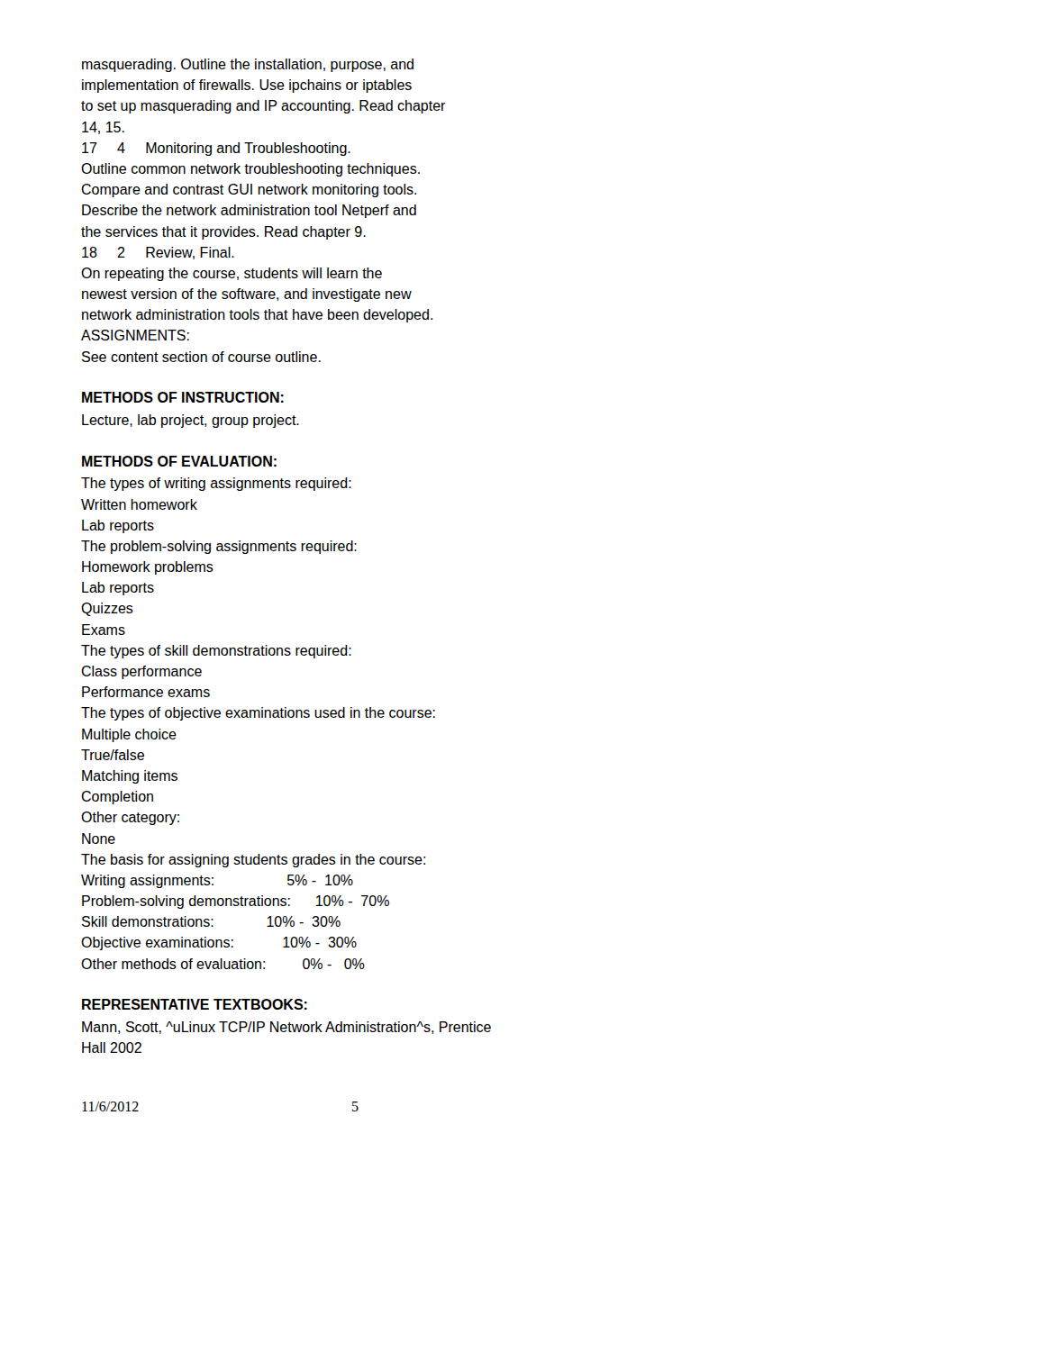masquerading. Outline the installation, purpose, and
implementation of firewalls. Use ipchains or iptables
to set up masquerading and IP accounting. Read chapter
14, 15.
17 4 Monitoring and Troubleshooting.
Outline common network troubleshooting techniques.
Compare and contrast GUI network monitoring tools.
Describe the network administration tool Netperf and
the services that it provides. Read chapter 9.
18 2 Review, Final.
On repeating the course, students will learn the
newest version of the software, and investigate new
network administration tools that have been developed.
ASSIGNMENTS:
See content section of course outline.
METHODS OF INSTRUCTION:
Lecture, lab project, group project.
METHODS OF EVALUATION:
The types of writing assignments required:
Written homework
Lab reports
The problem-solving assignments required:
Homework problems
Lab reports
Quizzes
Exams
The types of skill demonstrations required:
Class performance
Performance exams
The types of objective examinations used in the course:
Multiple choice
True/false
Matching items
Completion
Other category:
None
The basis for assigning students grades in the course:
Writing assignments: 5% - 10%
Problem-solving demonstrations: 10% - 70%
Skill demonstrations: 10% - 30%
Objective examinations: 10% - 30%
Other methods of evaluation: 0% - 0%
REPRESENTATIVE TEXTBOOKS:
Mann, Scott, ^uLinux TCP/IP Network Administration^s, Prentice
Hall 2002
11/6/2012 5